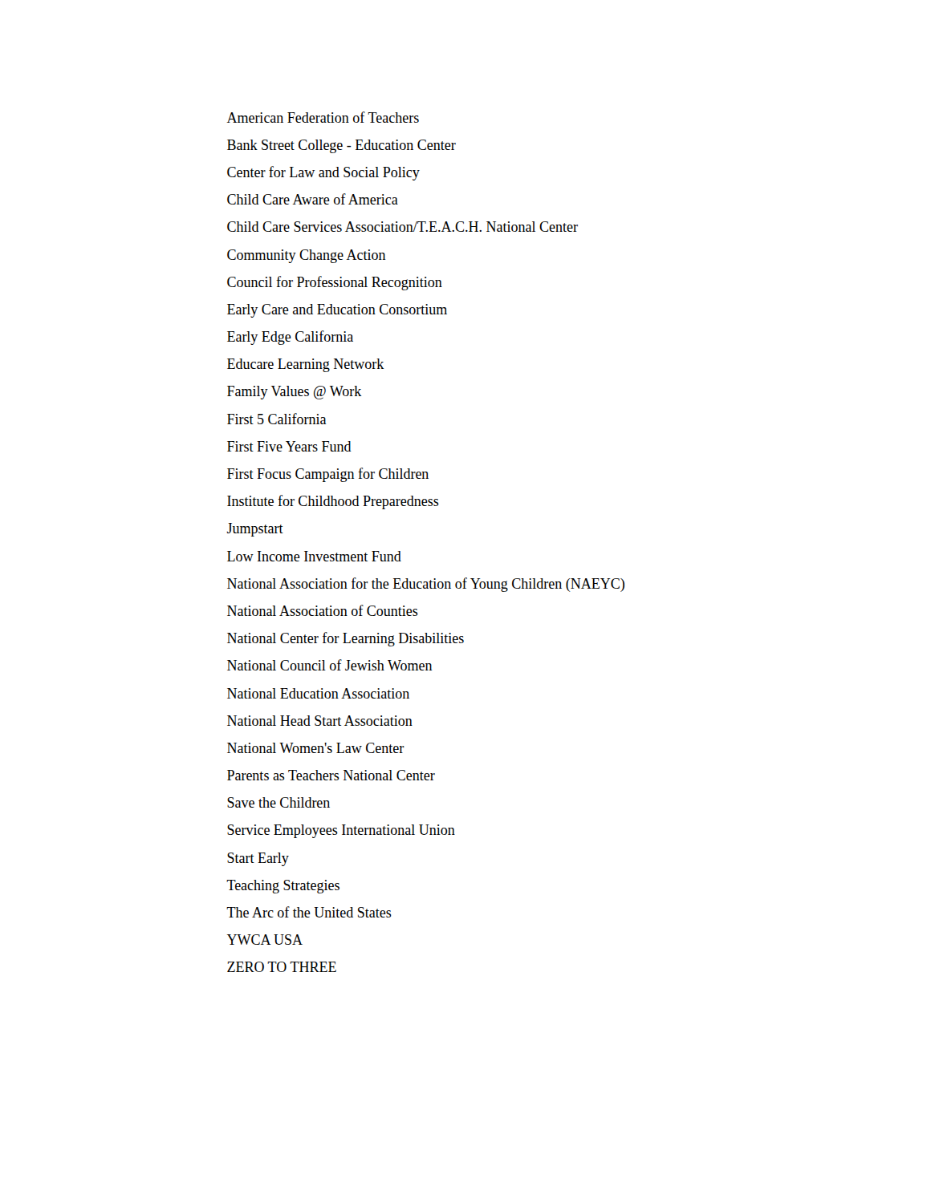American Federation of Teachers
Bank Street College - Education Center
Center for Law and Social Policy
Child Care Aware of America
Child Care Services Association/T.E.A.C.H. National Center
Community Change Action
Council for Professional Recognition
Early Care and Education Consortium
Early Edge California
Educare Learning Network
Family Values @ Work
First 5 California
First Five Years Fund
First Focus Campaign for Children
Institute for Childhood Preparedness
Jumpstart
Low Income Investment Fund
National Association for the Education of Young Children (NAEYC)
National Association of Counties
National Center for Learning Disabilities
National Council of Jewish Women
National Education Association
National Head Start Association
National Women's Law Center
Parents as Teachers National Center
Save the Children
Service Employees International Union
Start Early
Teaching Strategies
The Arc of the United States
YWCA USA
ZERO TO THREE